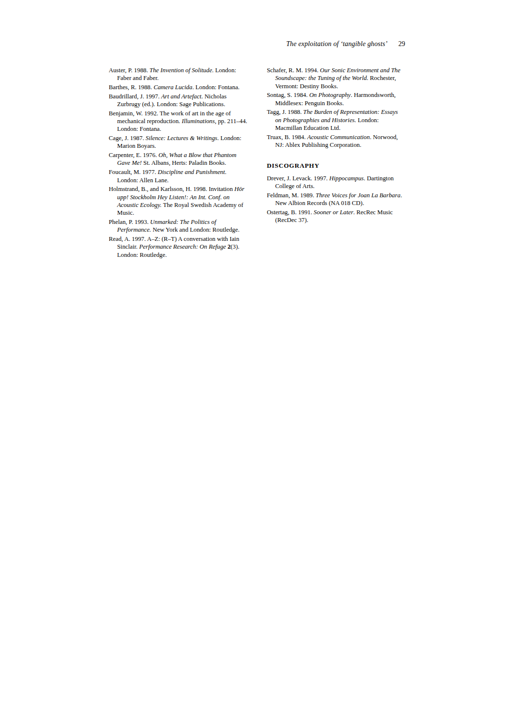The exploitation of ‘tangible ghosts’29
Auster, P. 1988. The Invention of Solitude. London: Faber and Faber.
Barthes, R. 1988. Camera Lucida. London: Fontana.
Baudrillard, J. 1997. Art and Artefact. Nicholas Zurbrugy (ed.). London: Sage Publications.
Benjamin, W. 1992. The work of art in the age of mechanical reproduction. Illuminations, pp. 211–44. London: Fontana.
Cage, J. 1987. Silence: Lectures & Writings. London: Marion Boyars.
Carpenter, E. 1976. Oh, What a Blow that Phantom Gave Me! St. Albans, Herts: Paladin Books.
Foucault, M. 1977. Discipline and Punishment. London: Allen Lane.
Holmstrand, B., and Karlsson, H. 1998. Invitation Hör upp! Stockholm Hey Listen!: An Int. Conf. on Acoustic Ecology. The Royal Swedish Academy of Music.
Phelan, P. 1993. Unmarked: The Politics of Performance. New York and London: Routledge.
Read, A. 1997. A–Z: (R–T) A conversation with Iain Sinclair. Performance Research: On Refuge 2(3). London: Routledge.
Schafer, R. M. 1994. Our Sonic Environment and The Soundscape: the Tuning of the World. Rochester, Vermont: Destiny Books.
Sontag, S. 1984. On Photography. Harmondsworth, Middlesex: Penguin Books.
Tagg, J. 1988. The Burden of Representation: Essays on Photographies and Histories. London: Macmillan Education Ltd.
Truax, B. 1984. Acoustic Communication. Norwood, NJ: Ablex Publishing Corporation.
DISCOGRAPHY
Drever, J. Levack. 1997. Hippocampus. Dartington College of Arts.
Feldman, M. 1989. Three Voices for Joan La Barbara. New Albion Records (NA 018 CD).
Ostertag, B. 1991. Sooner or Later. RecRec Music (RecDec 37).